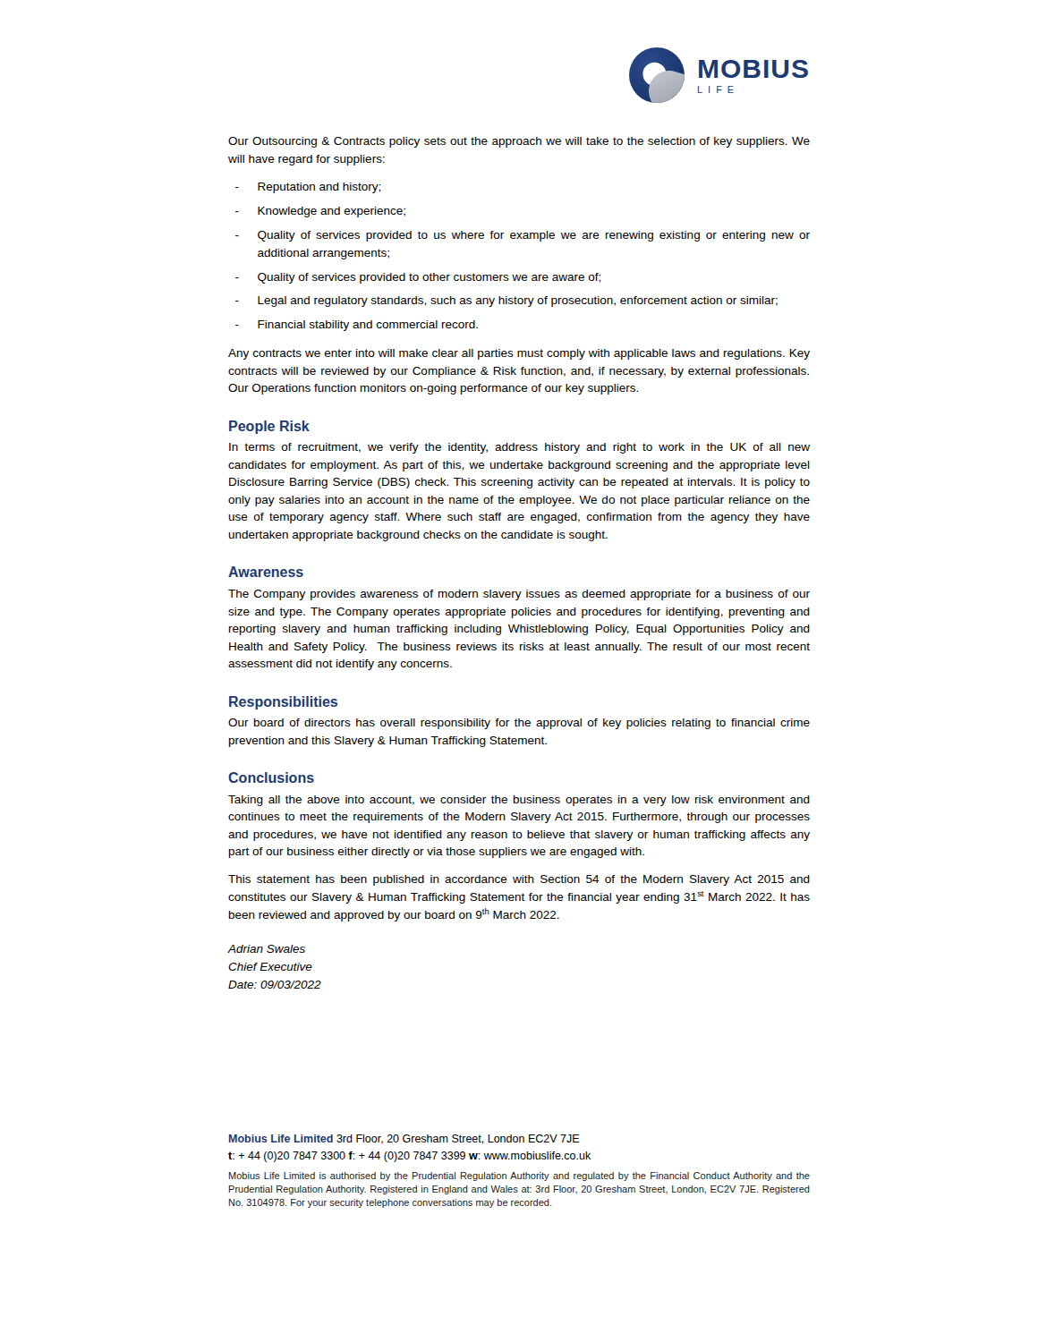MOBIUS LIFE
Our Outsourcing & Contracts policy sets out the approach we will take to the selection of key suppliers. We will have regard for suppliers:
Reputation and history;
Knowledge and experience;
Quality of services provided to us where for example we are renewing existing or entering new or additional arrangements;
Quality of services provided to other customers we are aware of;
Legal and regulatory standards, such as any history of prosecution, enforcement action or similar;
Financial stability and commercial record.
Any contracts we enter into will make clear all parties must comply with applicable laws and regulations. Key contracts will be reviewed by our Compliance & Risk function, and, if necessary, by external professionals. Our Operations function monitors on-going performance of our key suppliers.
People Risk
In terms of recruitment, we verify the identity, address history and right to work in the UK of all new candidates for employment. As part of this, we undertake background screening and the appropriate level Disclosure Barring Service (DBS) check. This screening activity can be repeated at intervals. It is policy to only pay salaries into an account in the name of the employee. We do not place particular reliance on the use of temporary agency staff. Where such staff are engaged, confirmation from the agency they have undertaken appropriate background checks on the candidate is sought.
Awareness
The Company provides awareness of modern slavery issues as deemed appropriate for a business of our size and type. The Company operates appropriate policies and procedures for identifying, preventing and reporting slavery and human trafficking including Whistleblowing Policy, Equal Opportunities Policy and Health and Safety Policy. The business reviews its risks at least annually. The result of our most recent assessment did not identify any concerns.
Responsibilities
Our board of directors has overall responsibility for the approval of key policies relating to financial crime prevention and this Slavery & Human Trafficking Statement.
Conclusions
Taking all the above into account, we consider the business operates in a very low risk environment and continues to meet the requirements of the Modern Slavery Act 2015. Furthermore, through our processes and procedures, we have not identified any reason to believe that slavery or human trafficking affects any part of our business either directly or via those suppliers we are engaged with.
This statement has been published in accordance with Section 54 of the Modern Slavery Act 2015 and constitutes our Slavery & Human Trafficking Statement for the financial year ending 31st March 2022. It has been reviewed and approved by our board on 9th March 2022.
Adrian Swales
Chief Executive
Date: 09/03/2022
Mobius Life Limited 3rd Floor, 20 Gresham Street, London EC2V 7JE
t: + 44 (0)20 7847 3300 f: + 44 (0)20 7847 3399 w: www.mobiuslife.co.uk
Mobius Life Limited is authorised by the Prudential Regulation Authority and regulated by the Financial Conduct Authority and the Prudential Regulation Authority. Registered in England and Wales at: 3rd Floor, 20 Gresham Street, London, EC2V 7JE. Registered No. 3104978. For your security telephone conversations may be recorded.